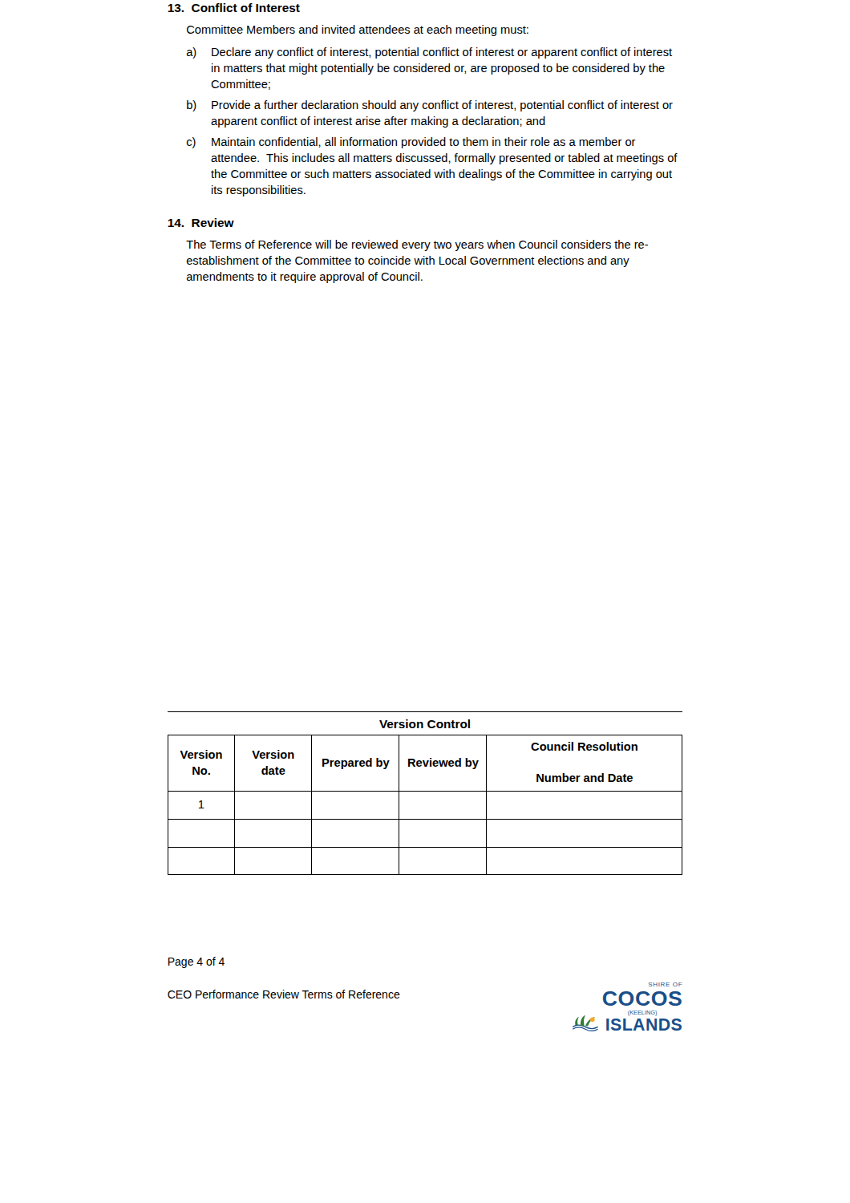13. Conflict of Interest
Committee Members and invited attendees at each meeting must:
a) Declare any conflict of interest, potential conflict of interest or apparent conflict of interest in matters that might potentially be considered or, are proposed to be considered by the Committee;
b) Provide a further declaration should any conflict of interest, potential conflict of interest or apparent conflict of interest arise after making a declaration; and
c) Maintain confidential, all information provided to them in their role as a member or attendee. This includes all matters discussed, formally presented or tabled at meetings of the Committee or such matters associated with dealings of the Committee in carrying out its responsibilities.
14. Review
The Terms of Reference will be reviewed every two years when Council considers the re-establishment of the Committee to coincide with Local Government elections and any amendments to it require approval of Council.
Version Control
| Version No. | Version date | Prepared by | Reviewed by | Council Resolution Number and Date |
| --- | --- | --- | --- | --- |
| 1 | | | | |
Page 4 of 4
CEO Performance Review Terms of Reference
SHIRE OF COCOS (KEELING) ISLANDS